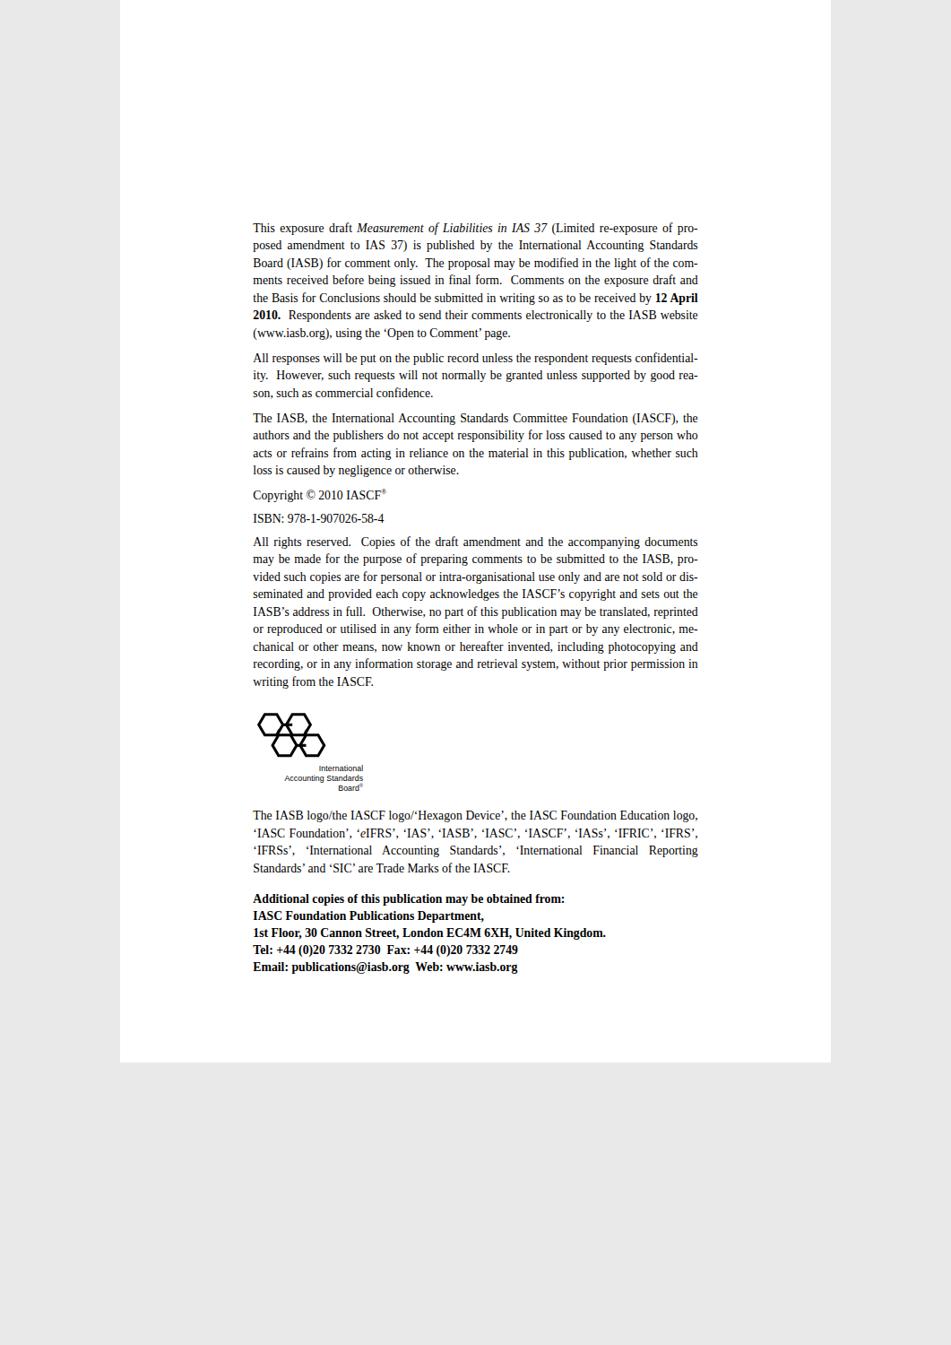This exposure draft Measurement of Liabilities in IAS 37 (Limited re-exposure of proposed amendment to IAS 37) is published by the International Accounting Standards Board (IASB) for comment only. The proposal may be modified in the light of the comments received before being issued in final form. Comments on the exposure draft and the Basis for Conclusions should be submitted in writing so as to be received by 12 April 2010. Respondents are asked to send their comments electronically to the IASB website (www.iasb.org), using the ‘Open to Comment’ page.
All responses will be put on the public record unless the respondent requests confidentiality. However, such requests will not normally be granted unless supported by good reason, such as commercial confidence.
The IASB, the International Accounting Standards Committee Foundation (IASCF), the authors and the publishers do not accept responsibility for loss caused to any person who acts or refrains from acting in reliance on the material in this publication, whether such loss is caused by negligence or otherwise.
Copyright © 2010 IASCF®
ISBN: 978-1-907026-58-4
All rights reserved. Copies of the draft amendment and the accompanying documents may be made for the purpose of preparing comments to be submitted to the IASB, provided such copies are for personal or intra-organisational use only and are not sold or disseminated and provided each copy acknowledges the IASCF’s copyright and sets out the IASB’s address in full. Otherwise, no part of this publication may be translated, reprinted or reproduced or utilised in any form either in whole or in part or by any electronic, mechanical or other means, now known or hereafter invented, including photocopying and recording, or in any information storage and retrieval system, without prior permission in writing from the IASCF.
International
Accounting Standards
Board®
The IASB logo/the IASCF logo/‘Hexagon Device’, the IASC Foundation Education logo, ‘IASC Foundation’, ‘e IFRS’, ‘IAS’, ‘IASB’, ‘IASC’, ‘IASCF’, ‘IASs’, ‘IFRIC’, ‘IFRS’, ‘IFRSs’, ‘International Accounting Standards’, ‘International Financial Reporting Standards’ and ‘SIC’ are Trade Marks of the IASCF.
Additional copies of this publication may be obtained from:
IASC Foundation Publications Department,
1st Floor, 30 Cannon Street, London EC4M 6XH, United Kingdom.
Tel: +44 (0)20 7332 2730 Fax: +44 (0)20 7332 2749
Email: publications@iasb.org Web: www.iasb.org